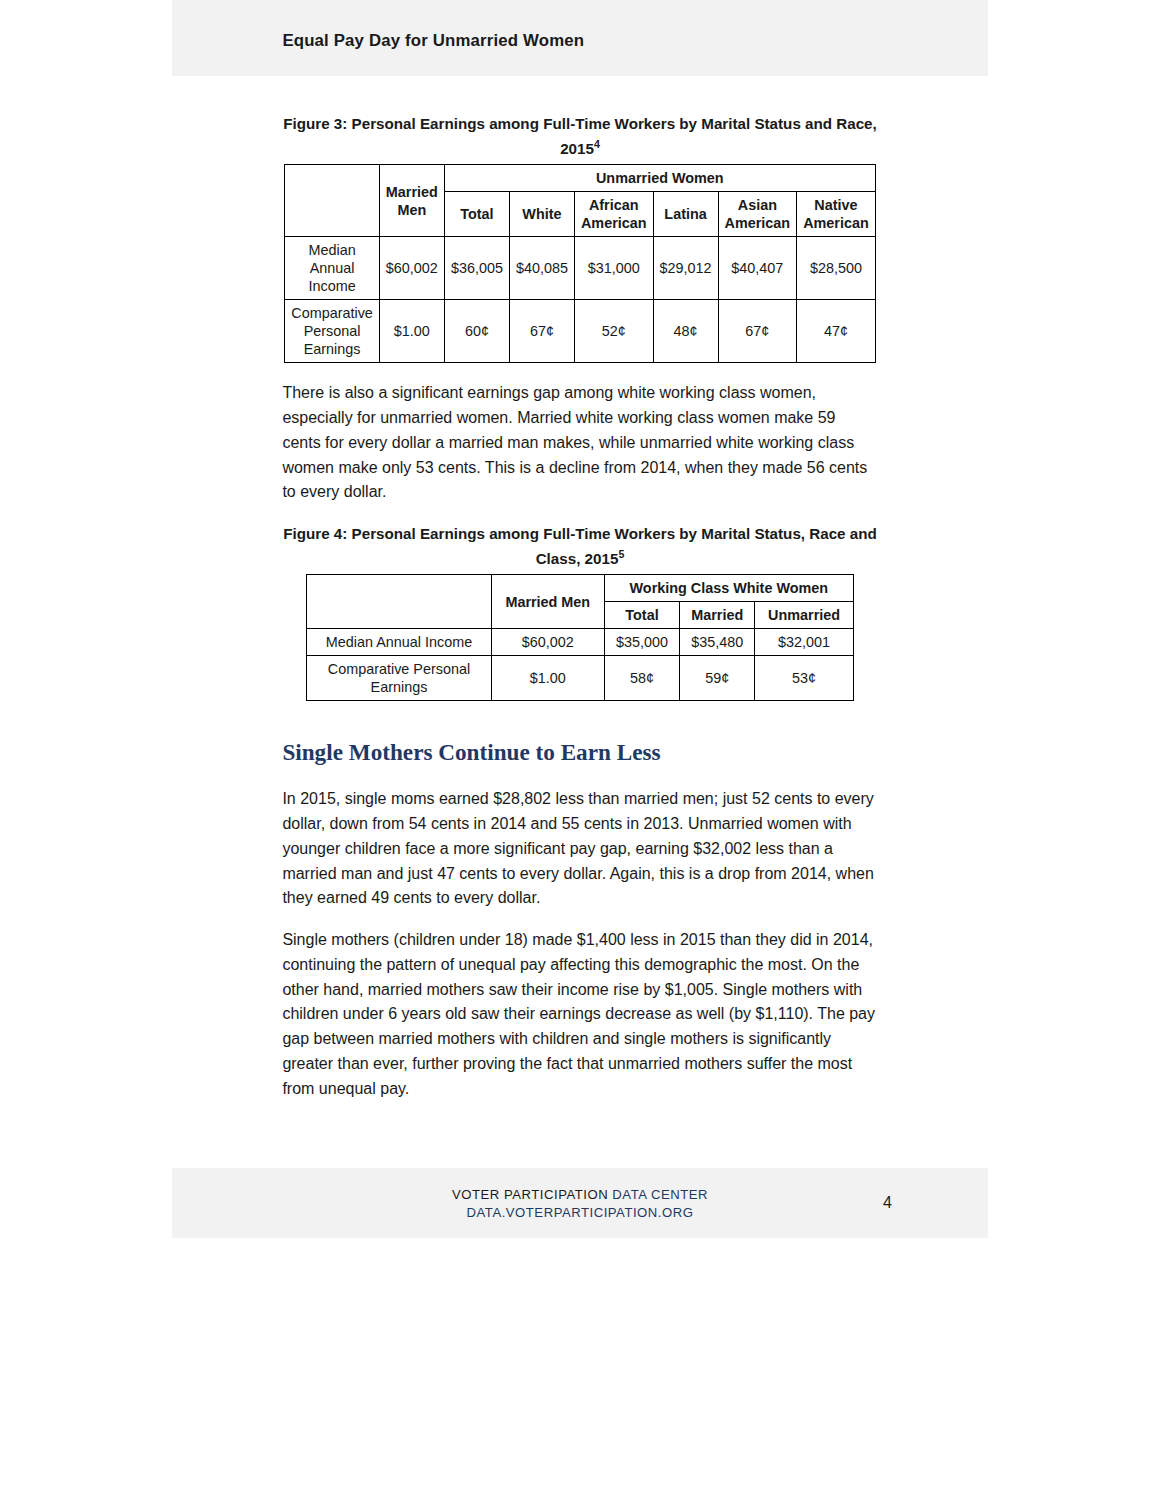Equal Pay Day for Unmarried Women
Figure 3: Personal Earnings among Full-Time Workers by Marital Status and Race, 20154
| | Married Men | Unmarried Women |
| Total | White | African American | Latina | Asian American | Native American |
| Median Annual Income | $60,002 | $36,005 | $40,085 | $31,000 | $29,012 | $40,407 | $28,500 |
| Comparative Personal Earnings | $1.00 | 60¢ | 67¢ | 52¢ | 48¢ | 67¢ | 47¢ |
There is also a significant earnings gap among white working class women, especially for unmarried women. Married white working class women make 59 cents for every dollar a married man makes, while unmarried white working class women make only 53 cents. This is a decline from 2014, when they made 56 cents to every dollar.
Figure 4: Personal Earnings among Full-Time Workers by Marital Status, Race and Class, 20155
| | Married Men | Working Class White Women |
| Total | Married | Unmarried |
| Median Annual Income | $60,002 | $35,000 | $35,480 | $32,001 |
| Comparative Personal Earnings | $1.00 | 58¢ | 59¢ | 53¢ |
Single Mothers Continue to Earn Less
In 2015, single moms earned $28,802 less than married men; just 52 cents to every dollar, down from 54 cents in 2014 and 55 cents in 2013. Unmarried women with younger children face a more significant pay gap, earning $32,002 less than a married man and just 47 cents to every dollar. Again, this is a drop from 2014, when they earned 49 cents to every dollar.
Single mothers (children under 18) made $1,400 less in 2015 than they did in 2014, continuing the pattern of unequal pay affecting this demographic the most. On the other hand, married mothers saw their income rise by $1,005. Single mothers with children under 6 years old saw their earnings decrease as well (by $1,110). The pay gap between married mothers with children and single mothers is significantly greater than ever, further proving the fact that unmarried mothers suffer the most from unequal pay.
VOTER PARTICIPATION DATA CENTER
DATA.VOTERPARTICIPATION.ORG
4